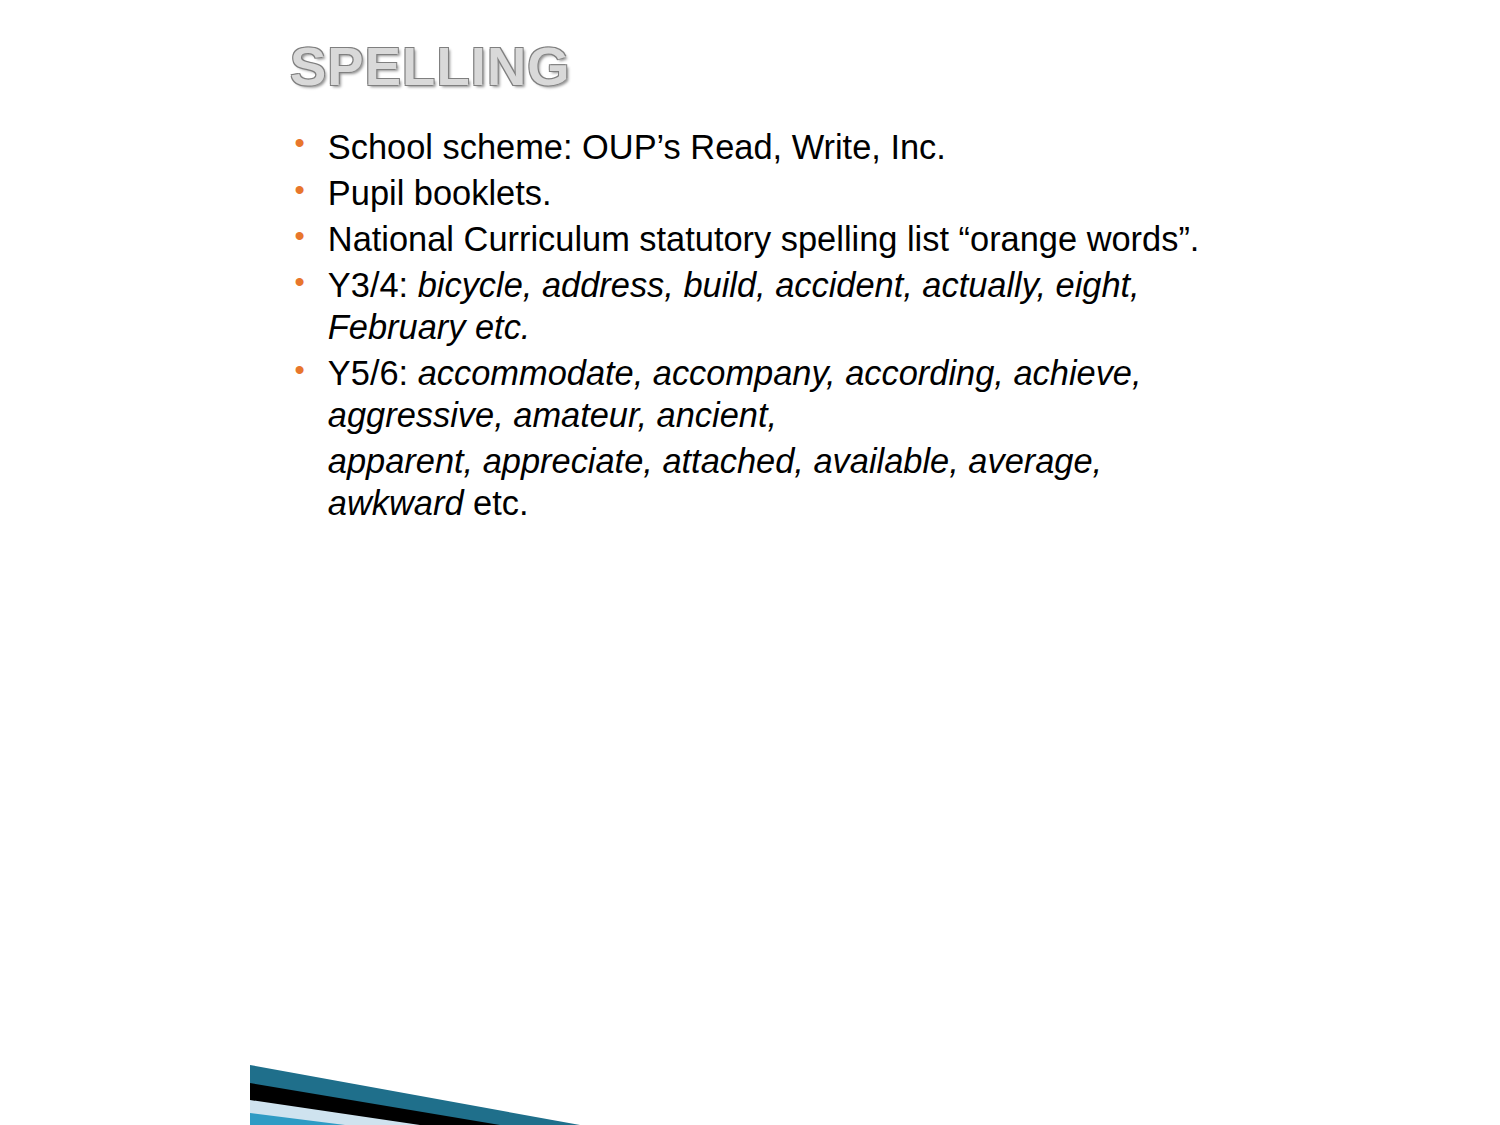SPELLING
School scheme: OUP’s Read, Write, Inc.
Pupil booklets.
National Curriculum statutory spelling list “orange words”.
Y3/4: bicycle, address, build, accident, actually, eight, February etc.
Y5/6: accommodate, accompany, according, achieve, aggressive, amateur, ancient,
apparent, appreciate, attached, available, average, awkward etc.